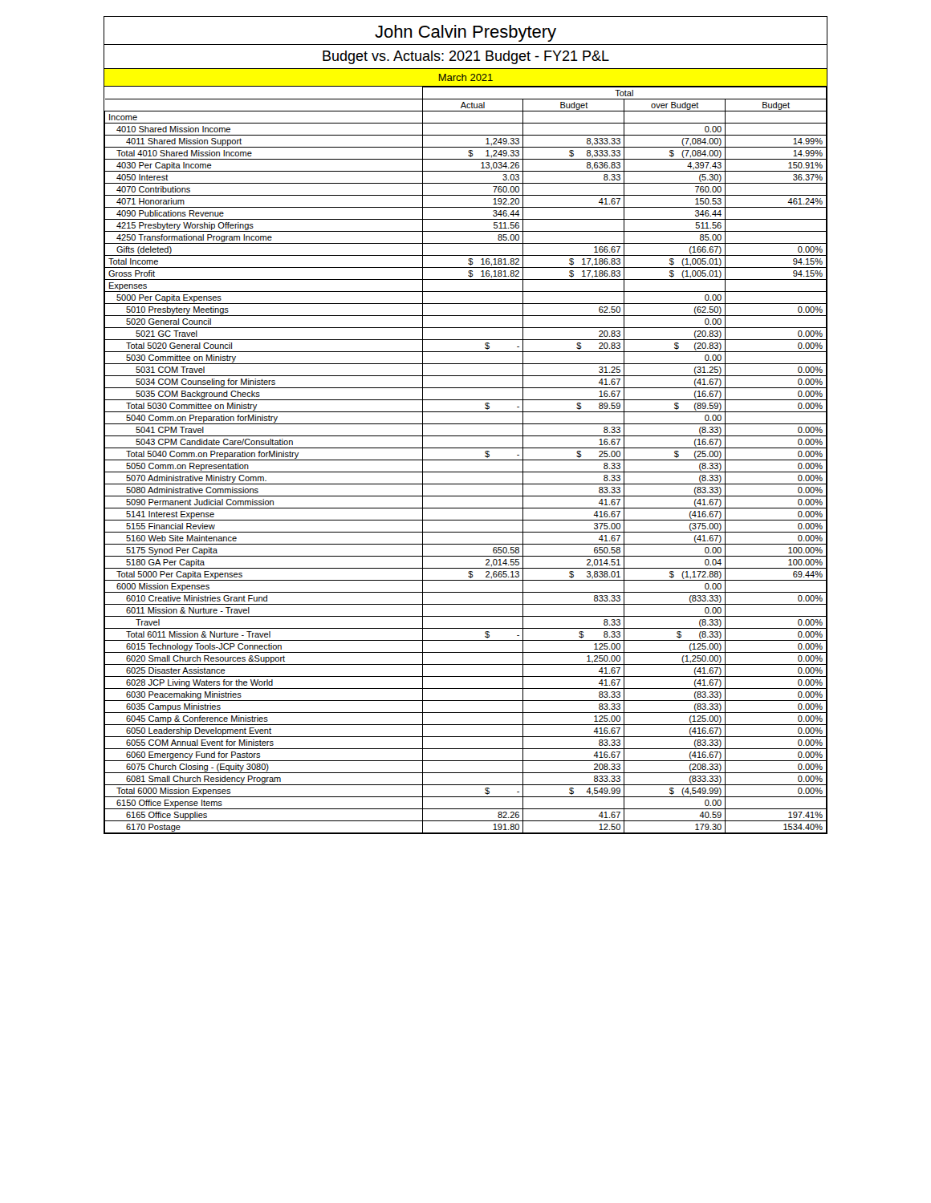John Calvin Presbytery
Budget vs. Actuals: 2021 Budget - FY21 P&L
March 2021
| | Total |
| --- | --- |
| | Actual | Budget | over Budget | Budget |
| Income | | | | |
| 4010 Shared Mission Income | | | 0.00 | |
| 4011 Shared Mission Support | 1,249.33 | 8,333.33 | (7,084.00) | 14.99% |
| Total 4010 Shared Mission Income | $ 1,249.33 | $ 8,333.33 | $ (7,084.00) | 14.99% |
| 4030 Per Capita Income | 13,034.26 | 8,636.83 | 4,397.43 | 150.91% |
| 4050 Interest | 3.03 | 8.33 | (5.30) | 36.37% |
| 4070 Contributions | 760.00 | | 760.00 | |
| 4071 Honorarium | 192.20 | 41.67 | 150.53 | 461.24% |
| 4090 Publications Revenue | 346.44 | | 346.44 | |
| 4215 Presbytery Worship Offerings | 511.56 | | 511.56 | |
| 4250 Transformational Program Income | 85.00 | | 85.00 | |
| Gifts (deleted) | | 166.67 | (166.67) | 0.00% |
| Total Income | $ 16,181.82 | $ 17,186.83 | $ (1,005.01) | 94.15% |
| Gross Profit | $ 16,181.82 | $ 17,186.83 | $ (1,005.01) | 94.15% |
| Expenses | | | | |
| 5000 Per Capita Expenses | | | 0.00 | |
| 5010 Presbytery Meetings | | 62.50 | (62.50) | 0.00% |
| 5020 General Council | | | 0.00 | |
| 5021 GC Travel | | 20.83 | (20.83) | 0.00% |
| Total 5020 General Council | $ - | $ 20.83 | $ (20.83) | 0.00% |
| 5030 Committee on Ministry | | | 0.00 | |
| 5031 COM Travel | | 31.25 | (31.25) | 0.00% |
| 5034 COM Counseling for Ministers | | 41.67 | (41.67) | 0.00% |
| 5035 COM Background Checks | | 16.67 | (16.67) | 0.00% |
| Total 5030 Committee on Ministry | $ - | $ 89.59 | $ (89.59) | 0.00% |
| 5040 Comm.on Preparation forMinistry | | | 0.00 | |
| 5041 CPM Travel | | 8.33 | (8.33) | 0.00% |
| 5043 CPM Candidate Care/Consultation | | 16.67 | (16.67) | 0.00% |
| Total 5040 Comm.on Preparation forMinistry | $ - | $ 25.00 | $ (25.00) | 0.00% |
| 5050 Comm.on Representation | | 8.33 | (8.33) | 0.00% |
| 5070 Administrative Ministry Comm. | | 8.33 | (8.33) | 0.00% |
| 5080 Administrative Commissions | | 83.33 | (83.33) | 0.00% |
| 5090 Permanent Judicial Commission | | 41.67 | (41.67) | 0.00% |
| 5141 Interest Expense | | 416.67 | (416.67) | 0.00% |
| 5155 Financial Review | | 375.00 | (375.00) | 0.00% |
| 5160 Web Site Maintenance | | 41.67 | (41.67) | 0.00% |
| 5175 Synod Per Capita | 650.58 | 650.58 | 0.00 | 100.00% |
| 5180 GA Per Capita | 2,014.55 | 2,014.51 | 0.04 | 100.00% |
| Total 5000 Per Capita Expenses | $ 2,665.13 | $ 3,838.01 | $ (1,172.88) | 69.44% |
| 6000 Mission Expenses | | | 0.00 | |
| 6010 Creative Ministries Grant Fund | | 833.33 | (833.33) | 0.00% |
| 6011 Mission & Nurture - Travel | | | 0.00 | |
| Travel | | 8.33 | (8.33) | 0.00% |
| Total 6011 Mission & Nurture - Travel | $ - | $ 8.33 | $ (8.33) | 0.00% |
| 6015 Technology Tools-JCP Connection | | 125.00 | (125.00) | 0.00% |
| 6020 Small Church Resources &Support | | 1,250.00 | (1,250.00) | 0.00% |
| 6025 Disaster Assistance | | 41.67 | (41.67) | 0.00% |
| 6028 JCP Living Waters for the World | | 41.67 | (41.67) | 0.00% |
| 6030 Peacemaking Ministries | | 83.33 | (83.33) | 0.00% |
| 6035 Campus Ministries | | 83.33 | (83.33) | 0.00% |
| 6045 Camp & Conference Ministries | | 125.00 | (125.00) | 0.00% |
| 6050 Leadership Development Event | | 416.67 | (416.67) | 0.00% |
| 6055 COM Annual Event for Ministers | | 83.33 | (83.33) | 0.00% |
| 6060 Emergency Fund for Pastors | | 416.67 | (416.67) | 0.00% |
| 6075 Church Closing - (Equity 3080) | | 208.33 | (208.33) | 0.00% |
| 6081 Small Church Residency Program | | 833.33 | (833.33) | 0.00% |
| Total 6000 Mission Expenses | $ - | $ 4,549.99 | $ (4,549.99) | 0.00% |
| 6150 Office Expense Items | | | 0.00 | |
| 6165 Office Supplies | 82.26 | 41.67 | 40.59 | 197.41% |
| 6170 Postage | 191.80 | 12.50 | 179.30 | 1534.40% |